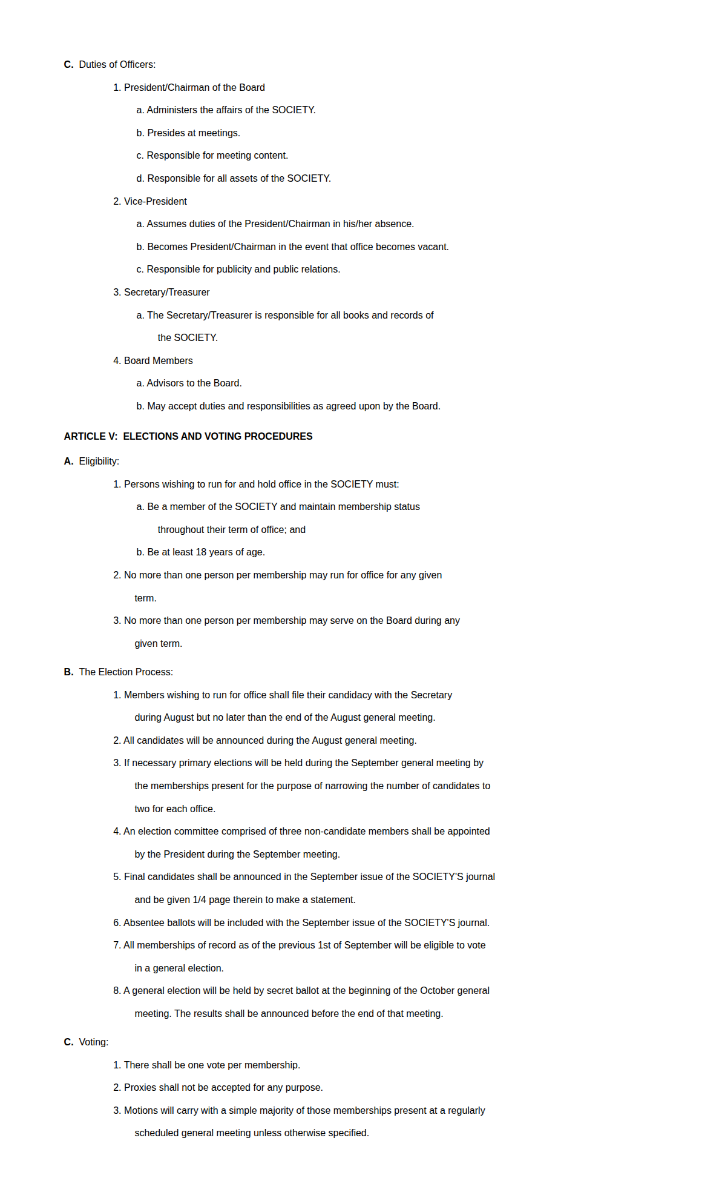C. Duties of Officers:
1. President/Chairman of the Board
a. Administers the affairs of the SOCIETY.
b. Presides at meetings.
c. Responsible for meeting content.
d. Responsible for all assets of the SOCIETY.
2. Vice-President
a. Assumes duties of the President/Chairman in his/her absence.
b. Becomes President/Chairman in the event that office becomes vacant.
c. Responsible for publicity and public relations.
3. Secretary/Treasurer
a. The Secretary/Treasurer is responsible for all books and records of
the SOCIETY.
4. Board Members
a. Advisors to the Board.
b. May accept duties and responsibilities as agreed upon by the Board.
ARTICLE V: ELECTIONS AND VOTING PROCEDURES
A. Eligibility:
1. Persons wishing to run for and hold office in the SOCIETY must:
a. Be a member of the SOCIETY and maintain membership status
throughout their term of office; and
b. Be at least 18 years of age.
2. No more than one person per membership may run for office for any given
term.
3. No more than one person per membership may serve on the Board during any
given term.
B. The Election Process:
1. Members wishing to run for office shall file their candidacy with the Secretary
during August but no later than the end of the August general meeting.
2. All candidates will be announced during the August general meeting.
3. If necessary primary elections will be held during the September general meeting by
the memberships present for the purpose of narrowing the number of candidates to
two for each office.
4. An election committee comprised of three non-candidate members shall be appointed
by the President during the September meeting.
5. Final candidates shall be announced in the September issue of the SOCIETY'S journal
and be given 1/4 page therein to make a statement.
6. Absentee ballots will be included with the September issue of the SOCIETY'S journal.
7. All memberships of record as of the previous 1st of September will be eligible to vote
in a general election.
8. A general election will be held by secret ballot at the beginning of the October general
meeting. The results shall be announced before the end of that meeting.
C. Voting:
1. There shall be one vote per membership.
2. Proxies shall not be accepted for any purpose.
3. Motions will carry with a simple majority of those memberships present at a regularly
scheduled general meeting unless otherwise specified.